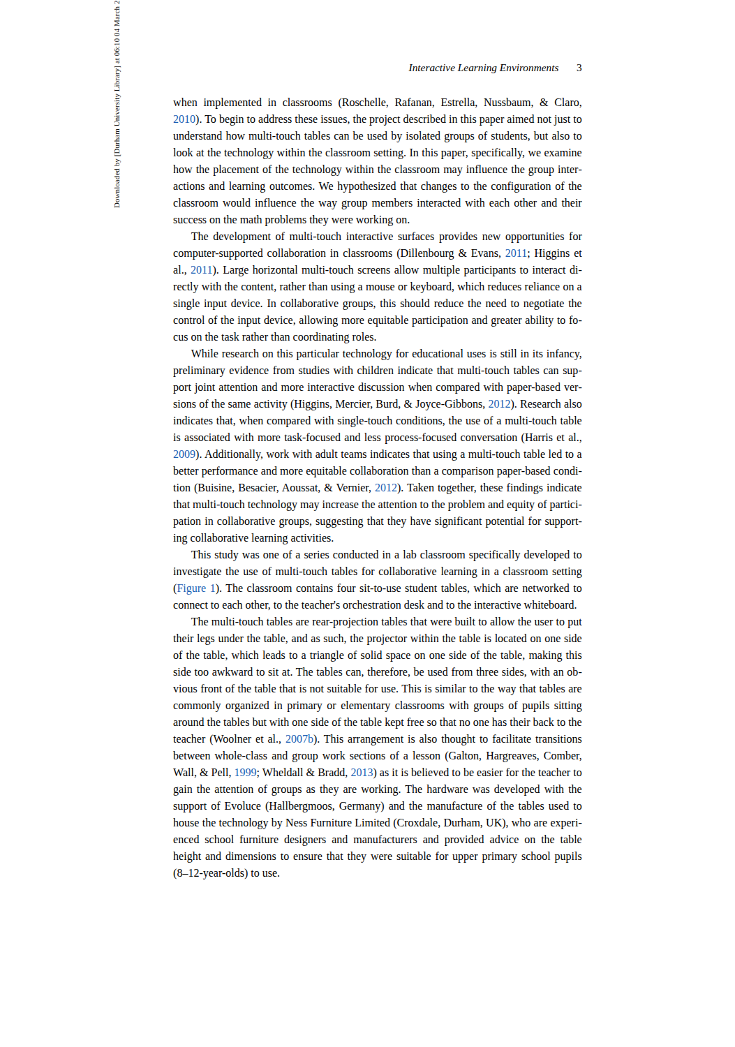Downloaded by [Durham University Library] at 06:10 04 March 2014
Interactive Learning Environments 3
when implemented in classrooms (Roschelle, Rafanan, Estrella, Nussbaum, & Claro, 2010). To begin to address these issues, the project described in this paper aimed not just to understand how multi-touch tables can be used by isolated groups of students, but also to look at the technology within the classroom setting. In this paper, specifically, we examine how the placement of the technology within the classroom may influence the group interactions and learning outcomes. We hypothesized that changes to the configuration of the classroom would influence the way group members interacted with each other and their success on the math problems they were working on.
The development of multi-touch interactive surfaces provides new opportunities for computer-supported collaboration in classrooms (Dillenbourg & Evans, 2011; Higgins et al., 2011). Large horizontal multi-touch screens allow multiple participants to interact directly with the content, rather than using a mouse or keyboard, which reduces reliance on a single input device. In collaborative groups, this should reduce the need to negotiate the control of the input device, allowing more equitable participation and greater ability to focus on the task rather than coordinating roles.
While research on this particular technology for educational uses is still in its infancy, preliminary evidence from studies with children indicate that multi-touch tables can support joint attention and more interactive discussion when compared with paper-based versions of the same activity (Higgins, Mercier, Burd, & Joyce-Gibbons, 2012). Research also indicates that, when compared with single-touch conditions, the use of a multi-touch table is associated with more task-focused and less process-focused conversation (Harris et al., 2009). Additionally, work with adult teams indicates that using a multi-touch table led to a better performance and more equitable collaboration than a comparison paper-based condition (Buisine, Besacier, Aoussat, & Vernier, 2012). Taken together, these findings indicate that multi-touch technology may increase the attention to the problem and equity of participation in collaborative groups, suggesting that they have significant potential for supporting collaborative learning activities.
This study was one of a series conducted in a lab classroom specifically developed to investigate the use of multi-touch tables for collaborative learning in a classroom setting (Figure 1). The classroom contains four sit-to-use student tables, which are networked to connect to each other, to the teacher's orchestration desk and to the interactive whiteboard.
The multi-touch tables are rear-projection tables that were built to allow the user to put their legs under the table, and as such, the projector within the table is located on one side of the table, which leads to a triangle of solid space on one side of the table, making this side too awkward to sit at. The tables can, therefore, be used from three sides, with an obvious front of the table that is not suitable for use. This is similar to the way that tables are commonly organized in primary or elementary classrooms with groups of pupils sitting around the tables but with one side of the table kept free so that no one has their back to the teacher (Woolner et al., 2007b). This arrangement is also thought to facilitate transitions between whole-class and group work sections of a lesson (Galton, Hargreaves, Comber, Wall, & Pell, 1999; Wheldall & Bradd, 2013) as it is believed to be easier for the teacher to gain the attention of groups as they are working. The hardware was developed with the support of Evoluce (Hallbergmoos, Germany) and the manufacture of the tables used to house the technology by Ness Furniture Limited (Croxdale, Durham, UK), who are experienced school furniture designers and manufacturers and provided advice on the table height and dimensions to ensure that they were suitable for upper primary school pupils (8–12-year-olds) to use.